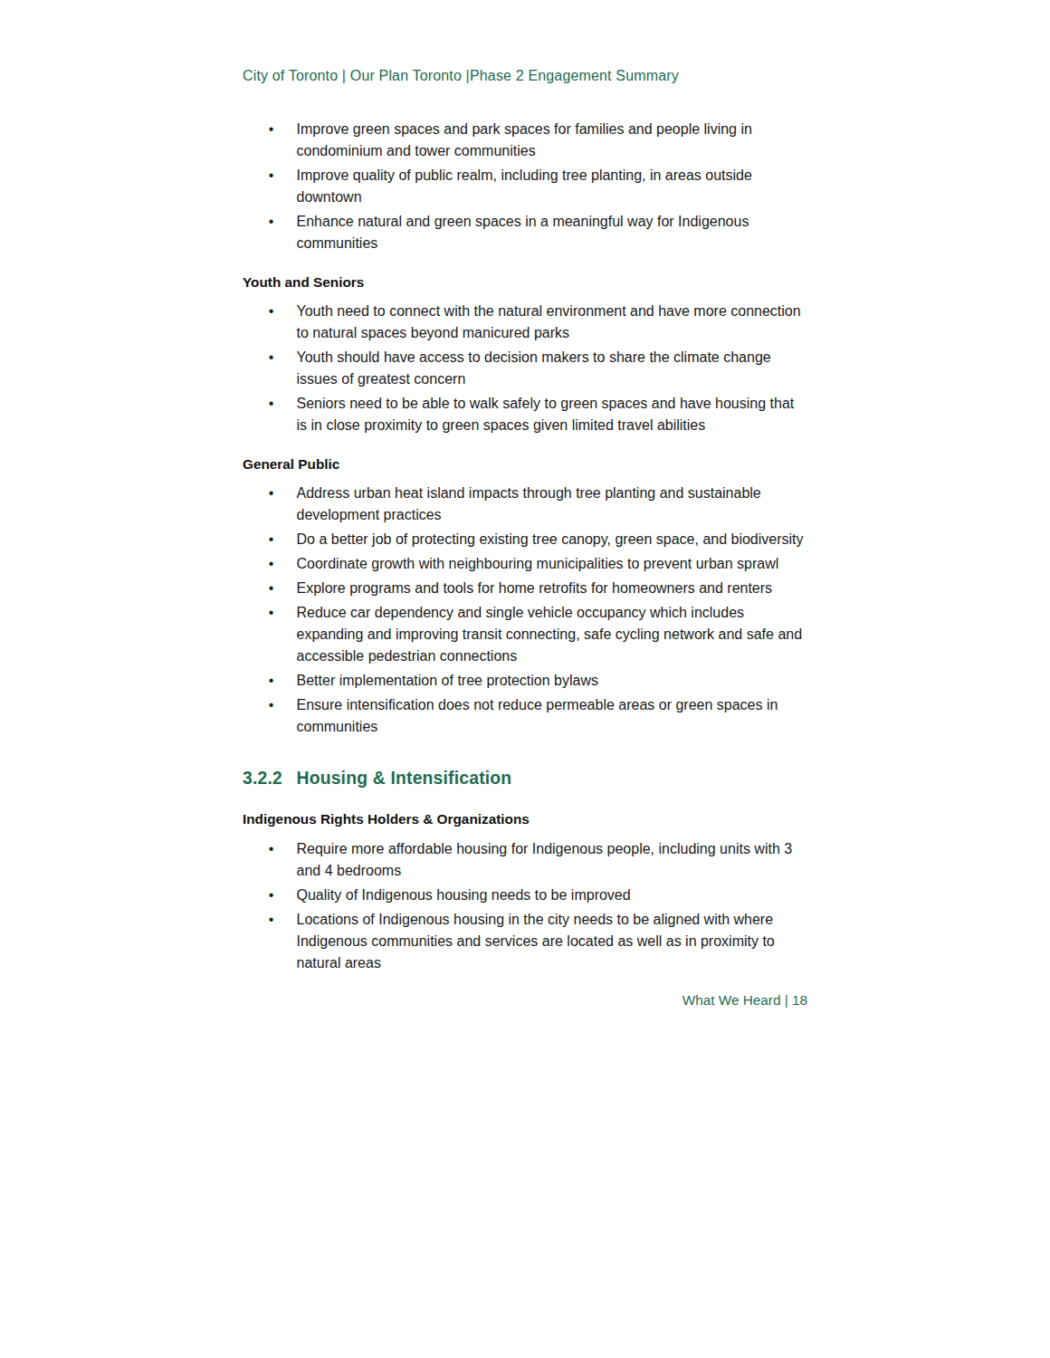City of Toronto | Our Plan Toronto |Phase 2 Engagement Summary
Improve green spaces and park spaces for families and people living in condominium and tower communities
Improve quality of public realm, including tree planting, in areas outside downtown
Enhance natural and green spaces in a meaningful way for Indigenous communities
Youth and Seniors
Youth need to connect with the natural environment and have more connection to natural spaces beyond manicured parks
Youth should have access to decision makers to share the climate change issues of greatest concern
Seniors need to be able to walk safely to green spaces and have housing that is in close proximity to green spaces given limited travel abilities
General Public
Address urban heat island impacts through tree planting and sustainable development practices
Do a better job of protecting existing tree canopy, green space, and biodiversity
Coordinate growth with neighbouring municipalities to prevent urban sprawl
Explore programs and tools for home retrofits for homeowners and renters
Reduce car dependency and single vehicle occupancy which includes expanding and improving transit connecting, safe cycling network and safe and accessible pedestrian connections
Better implementation of tree protection bylaws
Ensure intensification does not reduce permeable areas or green spaces in communities
3.2.2 Housing & Intensification
Indigenous Rights Holders & Organizations
Require more affordable housing for Indigenous people, including units with 3 and 4 bedrooms
Quality of Indigenous housing needs to be improved
Locations of Indigenous housing in the city needs to be aligned with where Indigenous communities and services are located as well as in proximity to natural areas
What We Heard | 18